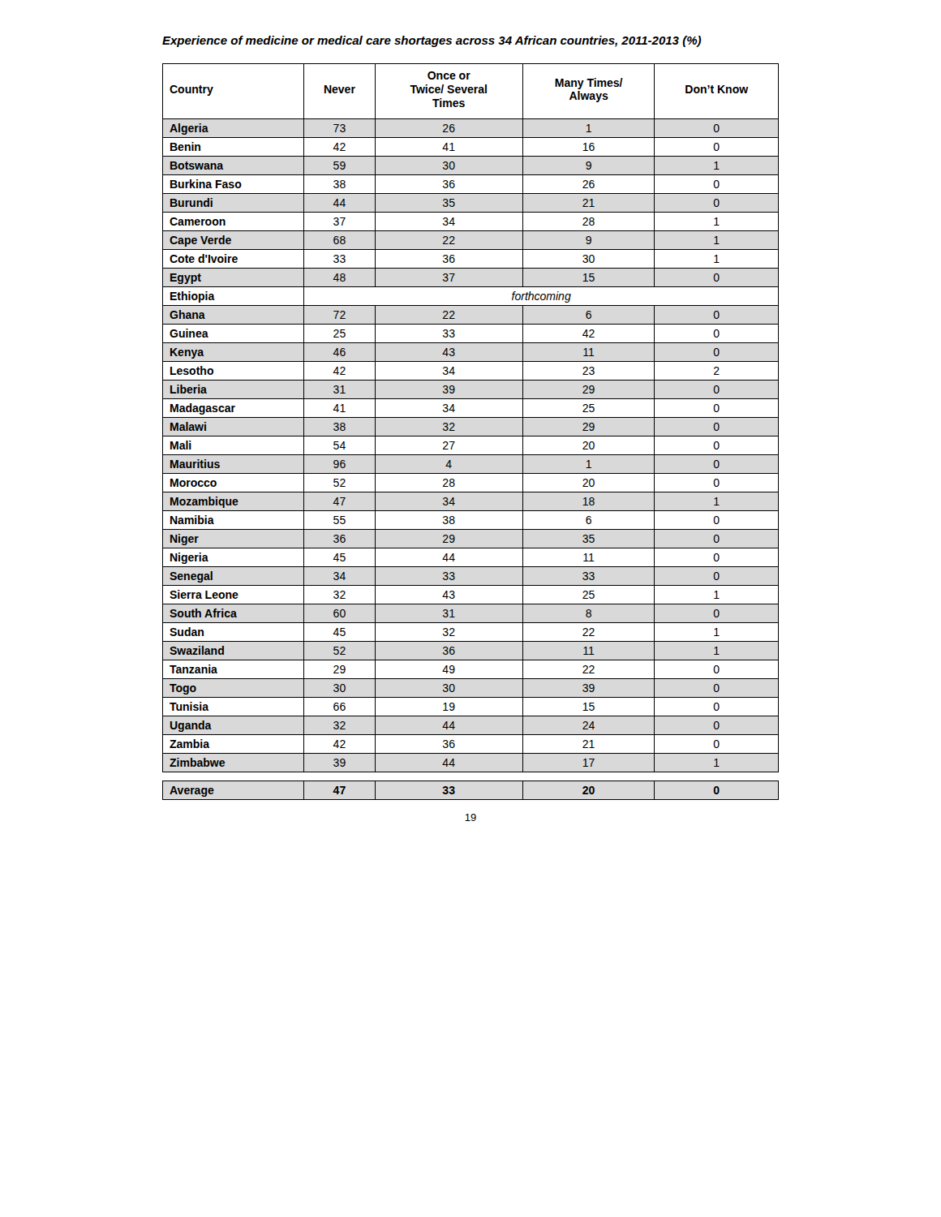Experience of medicine or medical care shortages across 34 African countries, 2011-2013 (%)
| Country | Never | Once or Twice/ Several Times | Many Times/ Always | Don’t Know |
| --- | --- | --- | --- | --- |
| Algeria | 73 | 26 | 1 | 0 |
| Benin | 42 | 41 | 16 | 0 |
| Botswana | 59 | 30 | 9 | 1 |
| Burkina Faso | 38 | 36 | 26 | 0 |
| Burundi | 44 | 35 | 21 | 0 |
| Cameroon | 37 | 34 | 28 | 1 |
| Cape Verde | 68 | 22 | 9 | 1 |
| Cote d'Ivoire | 33 | 36 | 30 | 1 |
| Egypt | 48 | 37 | 15 | 0 |
| Ethiopia | forthcoming |
| Ghana | 72 | 22 | 6 | 0 |
| Guinea | 25 | 33 | 42 | 0 |
| Kenya | 46 | 43 | 11 | 0 |
| Lesotho | 42 | 34 | 23 | 2 |
| Liberia | 31 | 39 | 29 | 0 |
| Madagascar | 41 | 34 | 25 | 0 |
| Malawi | 38 | 32 | 29 | 0 |
| Mali | 54 | 27 | 20 | 0 |
| Mauritius | 96 | 4 | 1 | 0 |
| Morocco | 52 | 28 | 20 | 0 |
| Mozambique | 47 | 34 | 18 | 1 |
| Namibia | 55 | 38 | 6 | 0 |
| Niger | 36 | 29 | 35 | 0 |
| Nigeria | 45 | 44 | 11 | 0 |
| Senegal | 34 | 33 | 33 | 0 |
| Sierra Leone | 32 | 43 | 25 | 1 |
| South Africa | 60 | 31 | 8 | 0 |
| Sudan | 45 | 32 | 22 | 1 |
| Swaziland | 52 | 36 | 11 | 1 |
| Tanzania | 29 | 49 | 22 | 0 |
| Togo | 30 | 30 | 39 | 0 |
| Tunisia | 66 | 19 | 15 | 0 |
| Uganda | 32 | 44 | 24 | 0 |
| Zambia | 42 | 36 | 21 | 0 |
| Zimbabwe | 39 | 44 | 17 | 1 |
| Average | 47 | 33 | 20 | 0 |
19